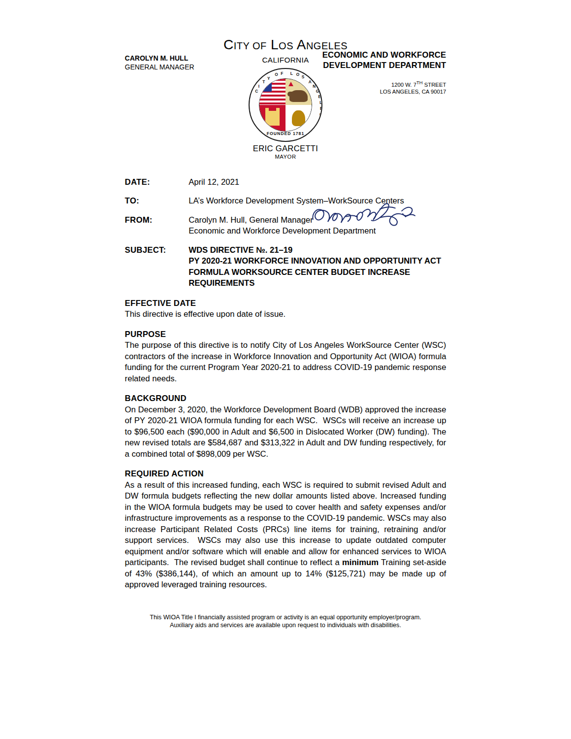CAROLYN M. HULL
GENERAL MANAGER
ECONOMIC AND WORKFORCE
DEVELOPMENT DEPARTMENT
1200 W. 7TH STREET
LOS ANGELES, CA 90017
CITY OF LOS ANGELES
CALIFORNIA
C I T Y O F L O S A N G E L E S
FOUNDED 1781
ERIC GARCETTI
MAYOR
DATE:
April 12, 2021
TO:
LA’s Workforce Development System–WorkSource Centers
FROM:
Carolyn M. Hull, General Manager
Economic and Workforce Development Department
SUBJECT:
WDS DIRECTIVE №. 21–19
PY 2020-21 WORKFORCE INNOVATION AND OPPORTUNITY ACT FORMULA WORKSOURCE CENTER BUDGET INCREASE REQUIREMENTS
EFFECTIVE DATE
This directive is effective upon date of issue.
PURPOSE
The purpose of this directive is to notify City of Los Angeles WorkSource Center (WSC) contractors of the increase in Workforce Innovation and Opportunity Act (WIOA) formula funding for the current Program Year 2020-21 to address COVID-19 pandemic response related needs.
BACKGROUND
On December 3, 2020, the Workforce Development Board (WDB) approved the increase of PY 2020-21 WIOA formula funding for each WSC. WSCs will receive an increase up to $96,500 each ($90,000 in Adult and $6,500 in Dislocated Worker (DW) funding). The new revised totals are $584,687 and $313,322 in Adult and DW funding respectively, for a combined total of $898,009 per WSC.
REQUIRED ACTION
As a result of this increased funding, each WSC is required to submit revised Adult and DW formula budgets reflecting the new dollar amounts listed above. Increased funding in the WIOA formula budgets may be used to cover health and safety expenses and/or infrastructure improvements as a response to the COVID-19 pandemic. WSCs may also increase Participant Related Costs (PRCs) line items for training, retraining and/or support services. WSCs may also use this increase to update outdated computer equipment and/or software which will enable and allow for enhanced services to WIOA participants. The revised budget shall continue to reflect a minimum Training set-aside of 43% ($386,144), of which an amount up to 14% ($125,721) may be made up of approved leveraged training resources.
This WIOA Title I financially assisted program or activity is an equal opportunity employer/program.
Auxiliary aids and services are available upon request to individuals with disabilities.